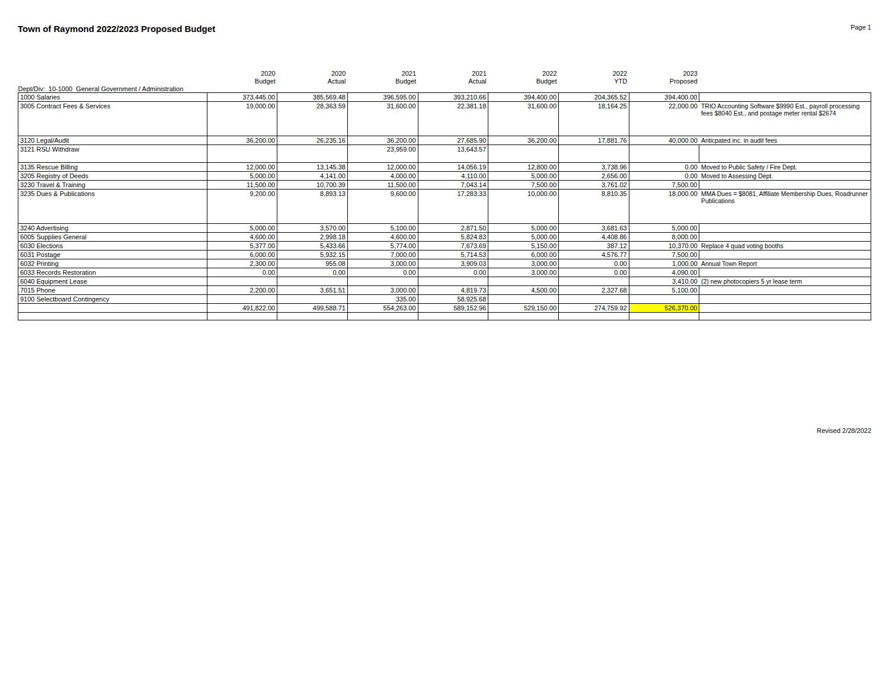Town of Raymond 2022/2023 Proposed Budget
Page 1
| | 2020 | 2020 | 2021 | 2021 | 2022 | 2022 | 2023 | |
| --- | --- | --- | --- | --- | --- | --- | --- | --- |
| | Budget | Actual | Budget | Actual | Budget | YTD | Proposed | |
| Dept/Div: 10-1000 General Government / Administration |
| 1000 Salaries | 373,445.00 | 385,569.48 | 396,595.00 | 393,210.66 | 394,400.00 | 204,365.52 | 394,400.00 | |
| 3005 Contract Fees & Services | 19,000.00 | 28,363.59 | 31,600.00 | 22,381.18 | 31,600.00 | 18,164.25 | 22,000.00 | TRIO Accounting Software $9990 Est., payroll processing fees $8040 Est., and postage meter rental $2674 |
| 3120 Legal/Audit | 36,200.00 | 26,235.16 | 36,200.00 | 27,685.90 | 36,200.00 | 17,881.76 | 40,000.00 | Anticpated inc. in audit fees |
| 3121 RSU Withdraw | | | 23,959.00 | 13,643.57 | | | | |
| 3135 Rescue Billing | 12,000.00 | 13,145.38 | 12,000.00 | 14,056.19 | 12,800.00 | 3,738.96 | 0.00 | Moved to Public Safety / Fire Dept. |
| 3205 Registry of Deeds | 5,000.00 | 4,141.00 | 4,000.00 | 4,110.00 | 5,000.00 | 2,656.00 | 0.00 | Moved to Assessing Dept. |
| 3230 Travel & Training | 11,500.00 | 10,700.39 | 11,500.00 | 7,043.14 | 7,500.00 | 3,761.02 | 7,500.00 | |
| 3235 Dues & Publications | 9,200.00 | 8,893.13 | 9,600.00 | 17,283.33 | 10,000.00 | 8,810.35 | 18,000.00 | MMA Dues = $8081, Affiliate Membership Dues, Roadrunner Publications |
| 3240 Advertising | 5,000.00 | 3,570.00 | 5,100.00 | 2,871.50 | 5,000.00 | 3,681.63 | 5,000.00 | |
| 6005 Supplies General | 4,600.00 | 2,998.18 | 4,600.00 | 5,824.83 | 5,000.00 | 4,408.86 | 8,000.00 | |
| 6030 Elections | 5,377.00 | 5,433.66 | 5,774.00 | 7,673.69 | 5,150.00 | 387.12 | 10,370.00 | Replace 4 quad voting booths |
| 6031 Postage | 6,000.00 | 5,932.15 | 7,000.00 | 5,714.53 | 6,000.00 | 4,576.77 | 7,500.00 | |
| 6032 Printing | 2,300.00 | 955.08 | 3,000.00 | 3,909.03 | 3,000.00 | 0.00 | 1,000.00 | Annual Town Report |
| 6033 Records Restoration | 0.00 | 0.00 | 0.00 | 0.00 | 3,000.00 | 0.00 | 4,090.00 | |
| 6040 Equipment Lease | | | | | | | 3,410.00 | (2) new photocopiers 5 yr lease term |
| 7015 Phone | 2,200.00 | 3,651.51 | 3,000.00 | 4,819.73 | 4,500.00 | 2,327.68 | 5,100.00 | |
| 9100 Selectboard Contingency | | | 335.00 | 58,925.68 | | | | |
| | 491,822.00 | 499,588.71 | 554,263.00 | 589,152.96 | 529,150.00 | 274,759.92 | 526,370.00 | |
Revised 2/28/2022